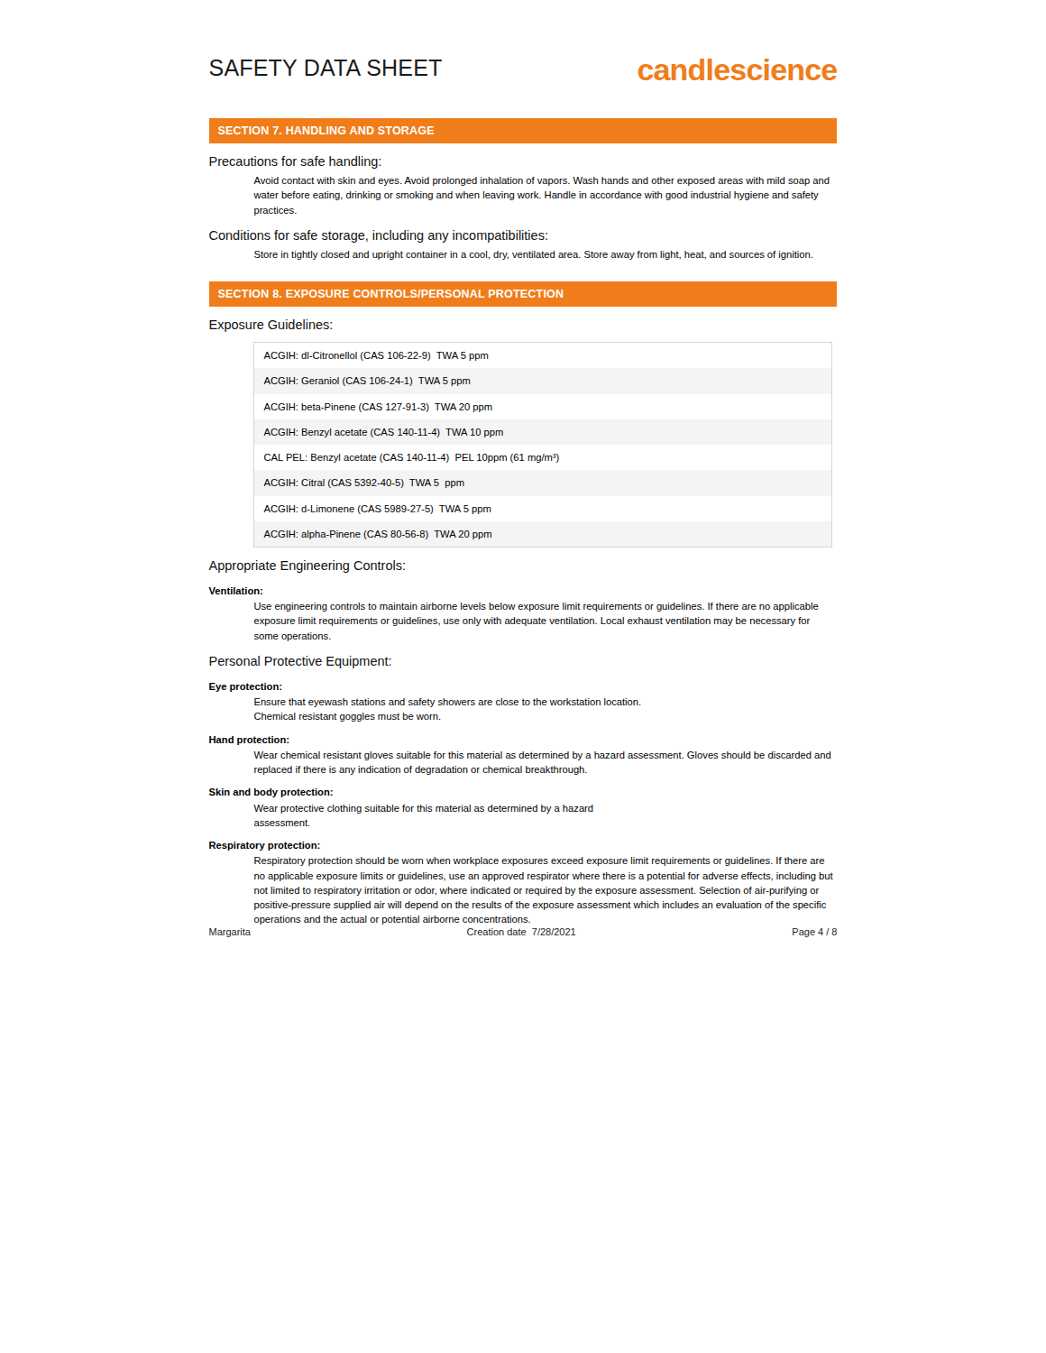SAFETY DATA SHEET
candle science
SECTION 7. HANDLING AND STORAGE
Precautions for safe handling:
Avoid contact with skin and eyes. Avoid prolonged inhalation of vapors. Wash hands and other exposed areas with mild soap and water before eating, drinking or smoking and when leaving work. Handle in accordance with good industrial hygiene and safety practices.
Conditions for safe storage, including any incompatibilities:
Store in tightly closed and upright container in a cool, dry, ventilated area. Store away from light, heat, and sources of ignition.
SECTION 8. EXPOSURE CONTROLS/PERSONAL PROTECTION
Exposure Guidelines:
| ACGIH: dl-Citronellol (CAS 106-22-9) TWA 5 ppm |
| ACGIH: Geraniol (CAS 106-24-1) TWA 5 ppm |
| ACGIH: beta-Pinene (CAS 127-91-3) TWA 20 ppm |
| ACGIH: Benzyl acetate (CAS 140-11-4) TWA 10 ppm |
| CAL PEL: Benzyl acetate (CAS 140-11-4) PEL 10ppm (61 mg/m³) |
| ACGIH: Citral (CAS 5392-40-5) TWA 5 ppm |
| ACGIH: d-Limonene (CAS 5989-27-5) TWA 5 ppm |
| ACGIH: alpha-Pinene (CAS 80-56-8) TWA 20 ppm |
Appropriate Engineering Controls:
Ventilation:
Use engineering controls to maintain airborne levels below exposure limit requirements or guidelines. If there are no applicable exposure limit requirements or guidelines, use only with adequate ventilation. Local exhaust ventilation may be necessary for some operations.
Personal Protective Equipment:
Eye protection:
Ensure that eyewash stations and safety showers are close to the workstation location.
Chemical resistant goggles must be worn.
Hand protection:
Wear chemical resistant gloves suitable for this material as determined by a hazard assessment. Gloves should be discarded and replaced if there is any indication of degradation or chemical breakthrough.
Skin and body protection:
Wear protective clothing suitable for this material as determined by a hazard
assessment.
Respiratory protection:
Respiratory protection should be worn when workplace exposures exceed exposure limit requirements or guidelines. If there are no applicable exposure limits or guidelines, use an approved respirator where there is a potential for adverse effects, including but not limited to respiratory irritation or odor, where indicated or required by the exposure assessment. Selection of air-purifying or positive-pressure supplied air will depend on the results of the exposure assessment which includes an evaluation of the specific operations and the actual or potential airborne concentrations.
Margarita
Creation date 7/28/2021
Page 4 / 8